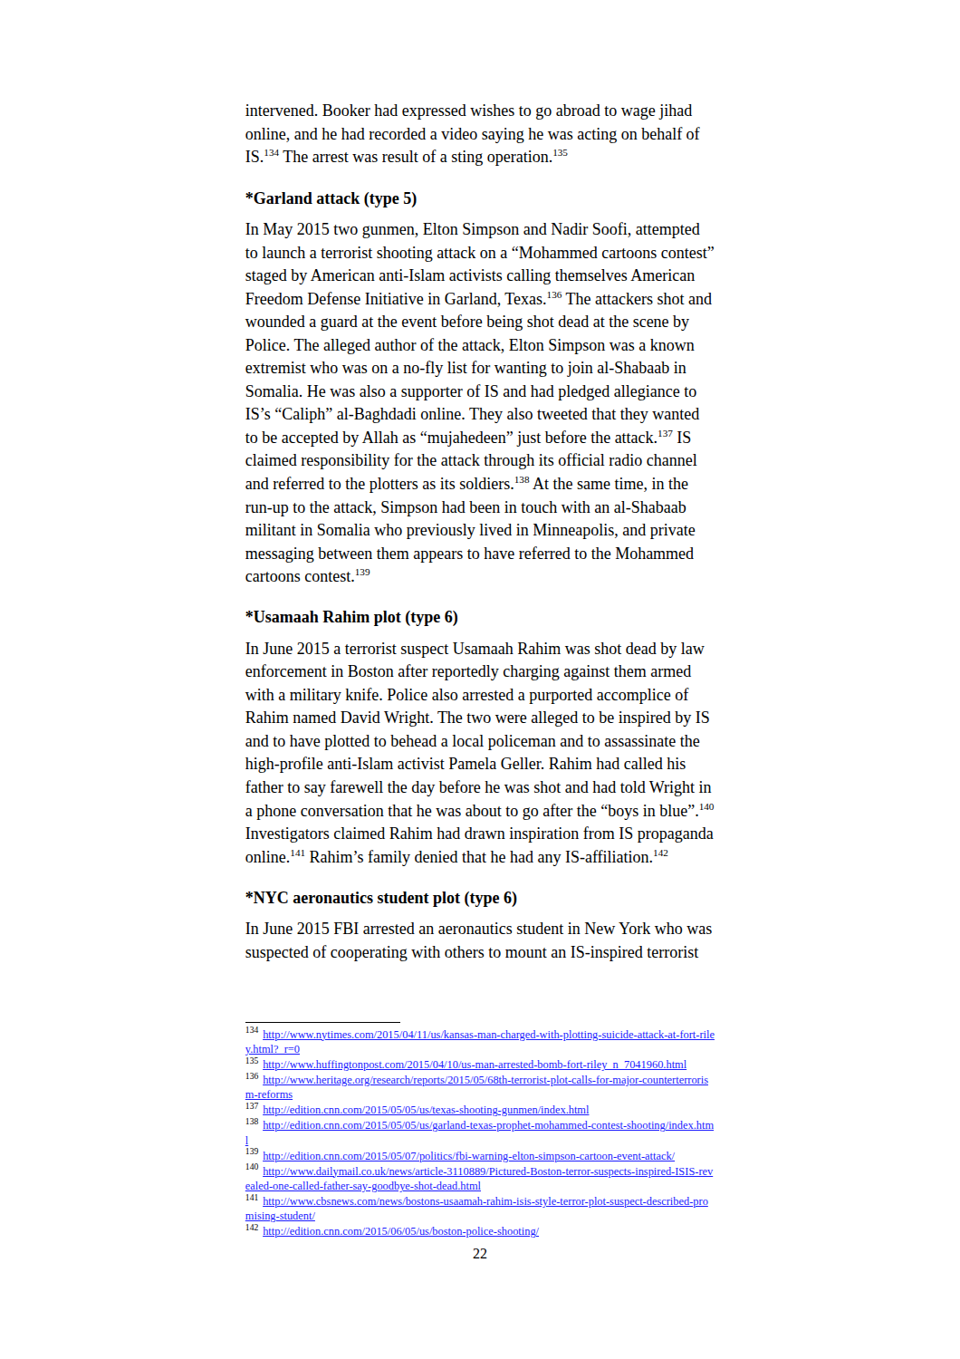intervened. Booker had expressed wishes to go abroad to wage jihad online, and he had recorded a video saying he was acting on behalf of IS.134 The arrest was result of a sting operation.135
*Garland attack (type 5)
In May 2015 two gunmen, Elton Simpson and Nadir Soofi, attempted to launch a terrorist shooting attack on a “Mohammed cartoons contest” staged by American anti-Islam activists calling themselves American Freedom Defense Initiative in Garland, Texas.136 The attackers shot and wounded a guard at the event before being shot dead at the scene by Police. The alleged author of the attack, Elton Simpson was a known extremist who was on a no-fly list for wanting to join al-Shabaab in Somalia. He was also a supporter of IS and had pledged allegiance to IS’s “Caliph” al-Baghdadi online. They also tweeted that they wanted to be accepted by Allah as “mujahedeen” just before the attack.137 IS claimed responsibility for the attack through its official radio channel and referred to the plotters as its soldiers.138 At the same time, in the run-up to the attack, Simpson had been in touch with an al-Shabaab militant in Somalia who previously lived in Minneapolis, and private messaging between them appears to have referred to the Mohammed cartoons contest.139
*Usamaah Rahim plot (type 6)
In June 2015 a terrorist suspect Usamaah Rahim was shot dead by law enforcement in Boston after reportedly charging against them armed with a military knife. Police also arrested a purported accomplice of Rahim named David Wright. The two were alleged to be inspired by IS and to have plotted to behead a local policeman and to assassinate the high-profile anti-Islam activist Pamela Geller. Rahim had called his father to say farewell the day before he was shot and had told Wright in a phone conversation that he was about to go after the “boys in blue”.140 Investigators claimed Rahim had drawn inspiration from IS propaganda online.141 Rahim’s family denied that he had any IS-affiliation.142
*NYC aeronautics student plot (type 6)
In June 2015 FBI arrested an aeronautics student in New York who was suspected of cooperating with others to mount an IS-inspired terrorist
134 http://www.nytimes.com/2015/04/11/us/kansas-man-charged-with-plotting-suicide-attack-at-fort-riley.html?_r=0
135 http://www.huffingtonpost.com/2015/04/10/us-man-arrested-bomb-fort-riley_n_7041960.html
136 http://www.heritage.org/research/reports/2015/05/68th-terrorist-plot-calls-for-major-counterterrorism-reforms
137 http://edition.cnn.com/2015/05/05/us/texas-shooting-gunmen/index.html
138 http://edition.cnn.com/2015/05/05/us/garland-texas-prophet-mohammed-contest-shooting/index.html
139 http://edition.cnn.com/2015/05/07/politics/fbi-warning-elton-simpson-cartoon-event-attack/
140 http://www.dailymail.co.uk/news/article-3110889/Pictured-Boston-terror-suspects-inspired-ISIS-revealed-one-called-father-say-goodbye-shot-dead.html
141 http://www.cbsnews.com/news/bostons-usaamah-rahim-isis-style-terror-plot-suspect-described-promising-student/
142 http://edition.cnn.com/2015/06/05/us/boston-police-shooting/
22